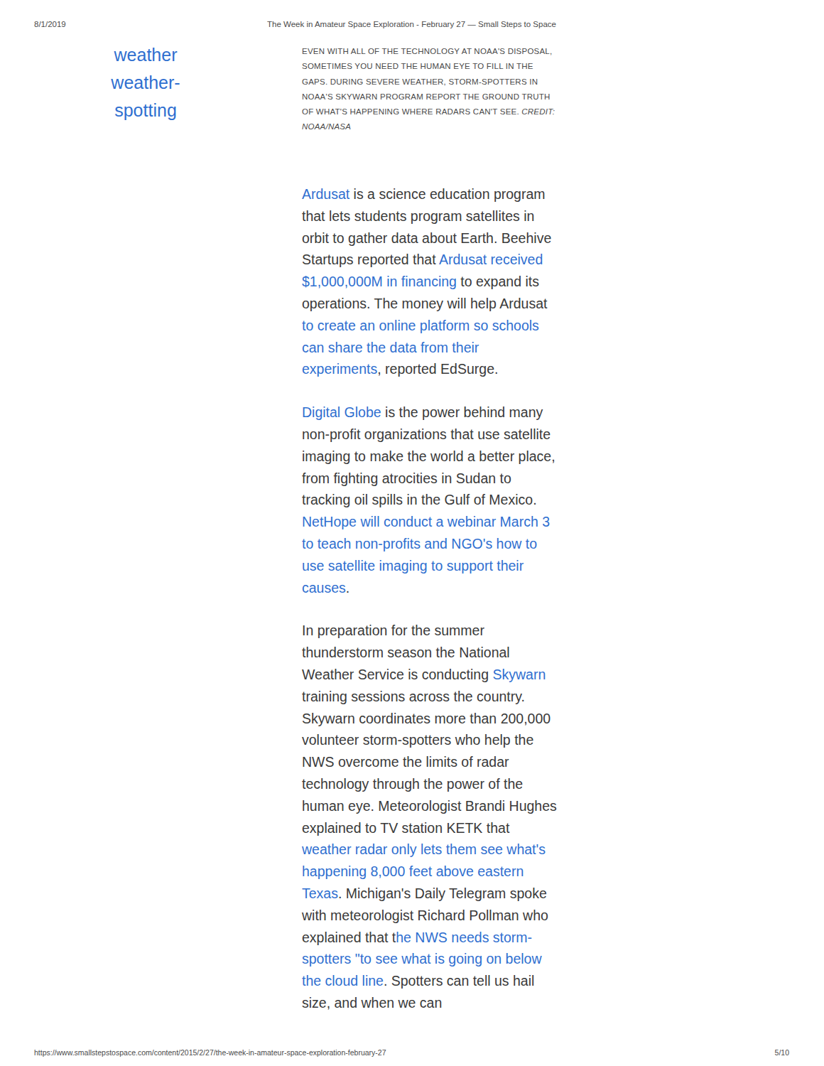8/1/2019
The Week in Amateur Space Exploration - February 27 — Small Steps to Space
weather
weather-spotting
Even with all of the technology at NOAA's disposal, sometimes you need the human eye to fill in the gaps. During severe weather, storm-spotters in NOAA's Skywarn program report the ground truth of what's happening where radars can't see. Credit: NOAA/NASA
Ardusat is a science education program that lets students program satellites in orbit to gather data about Earth. Beehive Startups reported that Ardusat received $1,000,000M in financing to expand its operations. The money will help Ardusat to create an online platform so schools can share the data from their experiments, reported EdSurge.
Digital Globe is the power behind many non-profit organizations that use satellite imaging to make the world a better place, from fighting atrocities in Sudan to tracking oil spills in the Gulf of Mexico. NetHope will conduct a webinar March 3 to teach non-profits and NGO's how to use satellite imaging to support their causes.
In preparation for the summer thunderstorm season the National Weather Service is conducting Skywarn training sessions across the country. Skywarn coordinates more than 200,000 volunteer storm-spotters who help the NWS overcome the limits of radar technology through the power of the human eye. Meteorologist Brandi Hughes explained to TV station KETK that weather radar only lets them see what's happening 8,000 feet above eastern Texas. Michigan's Daily Telegram spoke with meteorologist Richard Pollman who explained that the NWS needs storm-spotters "to see what is going on below the cloud line. Spotters can tell us hail size, and when we can
https://www.smallstepstospace.com/content/2015/2/27/the-week-in-amateur-space-exploration-february-27
5/10